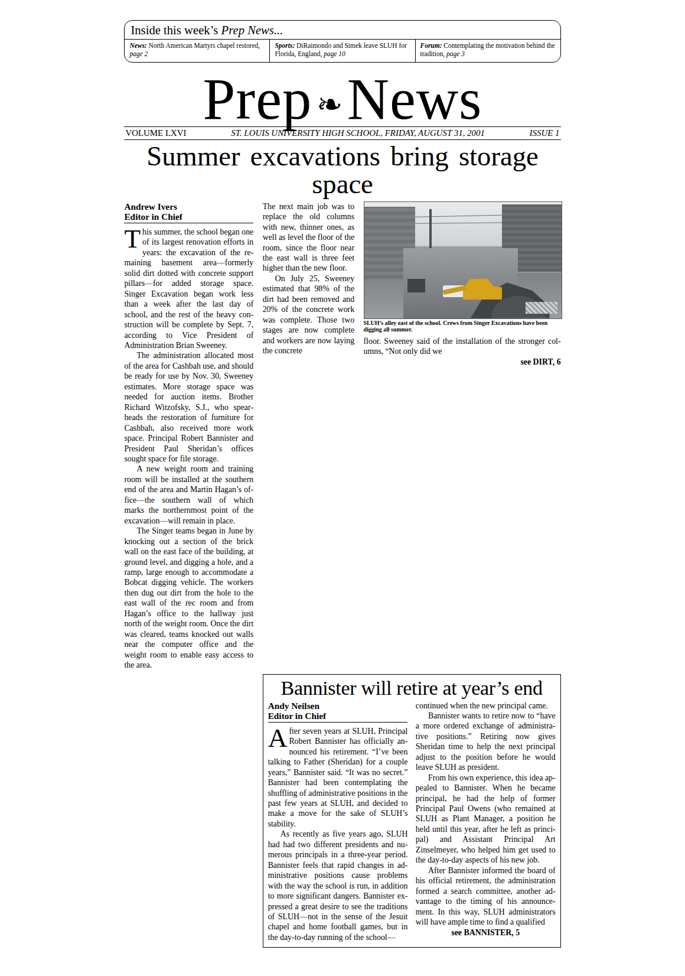Inside this week’s Prep News...
News: North American Martyrs chapel restored, page 2
Sports: DiRaimondo and Simek leave SLUH for Florida, England, page 10
Forum: Contemplating the motivation behind the tradition, page 3
Prep❧News
VOLUME LXVI
ST. LOUIS UNIVERSITY HIGH SCHOOL, FRIDAY, AUGUST 31, 2001
ISSUE 1
Summer excavations bring storage space
Andrew Ivers
Editor in Chief
This summer, the school began one of its largest renovation efforts in years: the excavation of the remaining basement area—formerly solid dirt dotted with concrete support pillars—for added storage space. Singer Excavation began work less than a week after the last day of school, and the rest of the heavy construction will be complete by Sept. 7, according to Vice President of Administration Brian Sweeney.
The administration allocated most of the area for Cashbah use, and should be ready for use by Nov. 30, Sweeney estimates. More storage space was needed for auction items. Brother Richard Witzofsky, S.J., who spearheads the restoration of furniture for Cashbah, also received more work space. Principal Robert Bannister and President Paul Sheridan’s offices sought space for file storage.
A new weight room and training room will be installed at the southern end of the area and Martin Hagan’s office—the southern wall of which marks the northernmost point of the excavation—will remain in place.
The Singer teams began in June by knocking out a section of the brick wall on the east face of the building, at ground level, and digging a hole, and a ramp, large enough to accommodate a Bobcat digging vehicle. The workers then dug out dirt from the hole to the east wall of the rec room and from Hagan’s office to the hallway just north of the weight room. Once the dirt was cleared, teams knocked out walls near the computer office and the weight room to enable easy access to the area.
The next main job was to replace the old columns with new, thinner ones, as well as level the floor of the room, since the floor near the east wall is three feet higher than the new floor.
On July 25, Sweeney estimated that 98% of the dirt had been removed and 20% of the concrete work was complete. Those two stages are now complete and workers are now laying the concrete
SLUH’s alley east of the school. Crews from Singer Excavations have been digging all summer.
floor. Sweeney said of the installation of the stronger columns, “Not only did we
see DIRT, 6
Bannister will retire at year’s end
Andy Neilsen
Editor in Chief
After seven years at SLUH, Principal Robert Bannister has officially announced his retirement. “I’ve been talking to Father (Sheridan) for a couple years,” Bannister said. “It was no secret.” Bannister had been contemplating the shuffling of administrative positions in the past few years at SLUH, and decided to make a move for the sake of SLUH’s stability.
As recently as five years ago, SLUH had had two different presidents and numerous principals in a three-year period. Bannister feels that rapid changes in administrative positions cause problems with the way the school is run, in addition to more significant dangers. Bannister expressed a great desire to see the traditions of SLUH—not in the sense of the Jesuit chapel and home football games, but in the day-to-day running of the school—
continued when the new principal came.
Bannister wants to retire now to “have a more ordered exchange of administrative positions.” Retiring now gives Sheridan time to help the next principal adjust to the position before he would leave SLUH as president.
From his own experience, this idea appealed to Bannister. When he became principal, he had the help of former Principal Paul Owens (who remained at SLUH as Plant Manager, a position he held until this year, after he left as principal) and Assistant Principal Art Zinselmeyer, who helped him get used to the day-to-day aspects of his new job.
After Bannister informed the board of his official retirement, the administration formed a search committee, another advantage to the timing of his announcement. In this way, SLUH administrators will have ample time to find a qualified
see BANNISTER, 5